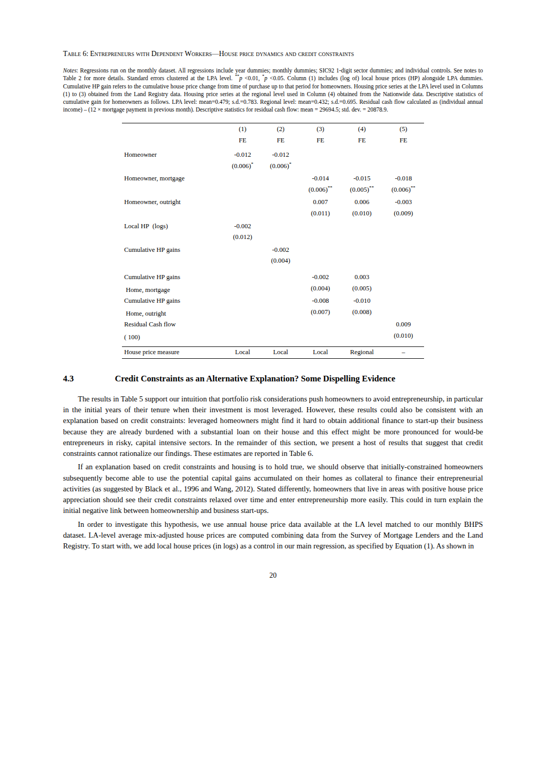Table 6: Entrepreneurs with Dependent Workers—House price dynamics and credit constraints
Notes: Regressions run on the monthly dataset. All regressions include year dummies; monthly dummies; SIC92 1-digit sector dummies; and individual controls. See notes to Table 2 for more details. Standard errors clustered at the LPA level. **p <0.01, *p <0.05. Column (1) includes (log of) local house prices (HP) alongside LPA dummies. Cumulative HP gain refers to the cumulative house price change from time of purchase up to that period for homeowners. Housing price series at the LPA level used in Columns (1) to (3) obtained from the Land Registry data. Housing price series at the regional level used in Column (4) obtained from the Nationwide data. Descriptive statistics of cumulative gain for homeowners as follows. LPA level: mean=0.479; s.d.=0.783. Regional level: mean=0.432; s.d.=0.695. Residual cash flow calculated as (individual annual income) – (12 × mortgage payment in previous month). Descriptive statistics for residual cash flow: mean = 29694.5; std. dev. = 20878.9.
| | (1) | (2) | (3) | (4) | (5) |
| --- | --- | --- | --- | --- | --- |
| | FE | FE | FE | FE | FE |
| Homeowner | -0.012 | -0.012 | | | |
| | (0.006) * | (0.006) * | | | |
| Homeowner, mortgage | | | -0.014 | -0.015 | -0.018 |
| | | | (0.006) ** | (0.005) ** | (0.006) ** |
| Homeowner, outright | | | 0.007 | 0.006 | -0.003 |
| | | | (0.011) | (0.010) | (0.009) |
| Local HP (logs) | -0.002 | | | | |
| | (0.012) | | | | |
| Cumulative HP gains | | -0.002 | | | |
| | | (0.004) | | | |
| Cumulative HP gains | | | -0.002 | 0.003 | |
| Home, mortgage | | | (0.004) | (0.005) | |
| Cumulative HP gains | | | -0.008 | -0.010 | |
| Home, outright | | | (0.007) | (0.008) | |
| Residual Cash flow | | | | | 0.009 |
| ( 100) | | | | | (0.010) |
| House price measure | Local | Local | Local | Regional | – |
4.3 Credit Constraints as an Alternative Explanation? Some Dispelling Evidence
The results in Table 5 support our intuition that portfolio risk considerations push homeowners to avoid entrepreneurship, in particular in the initial years of their tenure when their investment is most leveraged. However, these results could also be consistent with an explanation based on credit constraints: leveraged homeowners might find it hard to obtain additional finance to start-up their business because they are already burdened with a substantial loan on their house and this effect might be more pronounced for would-be entrepreneurs in risky, capital intensive sectors. In the remainder of this section, we present a host of results that suggest that credit constraints cannot rationalize our findings. These estimates are reported in Table 6.
If an explanation based on credit constraints and housing is to hold true, we should observe that initially-constrained homeowners subsequently become able to use the potential capital gains accumulated on their homes as collateral to finance their entrepreneurial activities (as suggested by Black et al., 1996 and Wang, 2012). Stated differently, homeowners that live in areas with positive house price appreciation should see their credit constraints relaxed over time and enter entrepreneurship more easily. This could in turn explain the initial negative link between homeownership and business start-ups.
In order to investigate this hypothesis, we use annual house price data available at the LA level matched to our monthly BHPS dataset. LA-level average mix-adjusted house prices are computed combining data from the Survey of Mortgage Lenders and the Land Registry. To start with, we add local house prices (in logs) as a control in our main regression, as specified by Equation (1). As shown in
20